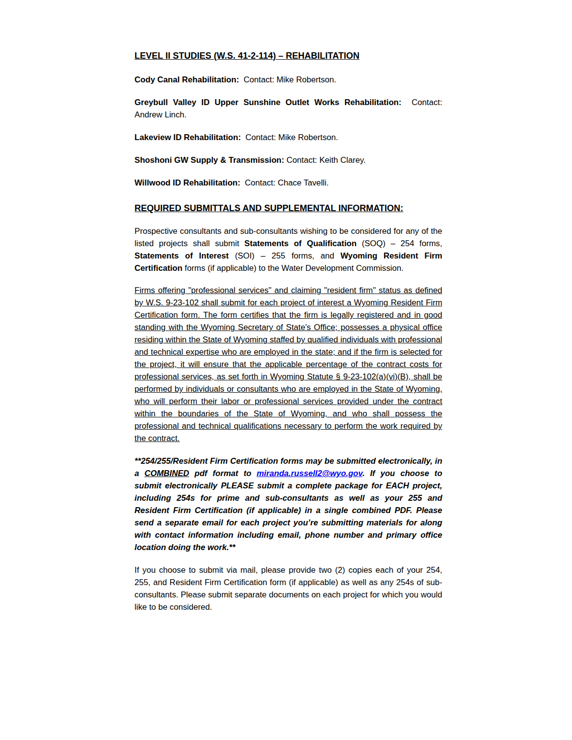LEVEL II STUDIES (W.S. 41-2-114) – REHABILITATION
Cody Canal Rehabilitation: Contact: Mike Robertson.
Greybull Valley ID Upper Sunshine Outlet Works Rehabilitation: Contact: Andrew Linch.
Lakeview ID Rehabilitation: Contact: Mike Robertson.
Shoshoni GW Supply & Transmission: Contact: Keith Clarey.
Willwood ID Rehabilitation: Contact: Chace Tavelli.
REQUIRED SUBMITTALS AND SUPPLEMENTAL INFORMATION:
Prospective consultants and sub-consultants wishing to be considered for any of the listed projects shall submit Statements of Qualification (SOQ) – 254 forms, Statements of Interest (SOI) – 255 forms, and Wyoming Resident Firm Certification forms (if applicable) to the Water Development Commission.
Firms offering "professional services" and claiming "resident firm" status as defined by W.S. 9-23-102 shall submit for each project of interest a Wyoming Resident Firm Certification form. The form certifies that the firm is legally registered and in good standing with the Wyoming Secretary of State's Office; possesses a physical office residing within the State of Wyoming staffed by qualified individuals with professional and technical expertise who are employed in the state; and if the firm is selected for the project, it will ensure that the applicable percentage of the contract costs for professional services, as set forth in Wyoming Statute § 9-23-102(a)(vi)(B), shall be performed by individuals or consultants who are employed in the State of Wyoming, who will perform their labor or professional services provided under the contract within the boundaries of the State of Wyoming, and who shall possess the professional and technical qualifications necessary to perform the work required by the contract.
**254/255/Resident Firm Certification forms may be submitted electronically, in a COMBINED pdf format to miranda.russell2@wyo.gov. If you choose to submit electronically PLEASE submit a complete package for EACH project, including 254s for prime and sub-consultants as well as your 255 and Resident Firm Certification (if applicable) in a single combined PDF. Please send a separate email for each project you’re submitting materials for along with contact information including email, phone number and primary office location doing the work.**
If you choose to submit via mail, please provide two (2) copies each of your 254, 255, and Resident Firm Certification form (if applicable) as well as any 254s of sub-consultants. Please submit separate documents on each project for which you would like to be considered.